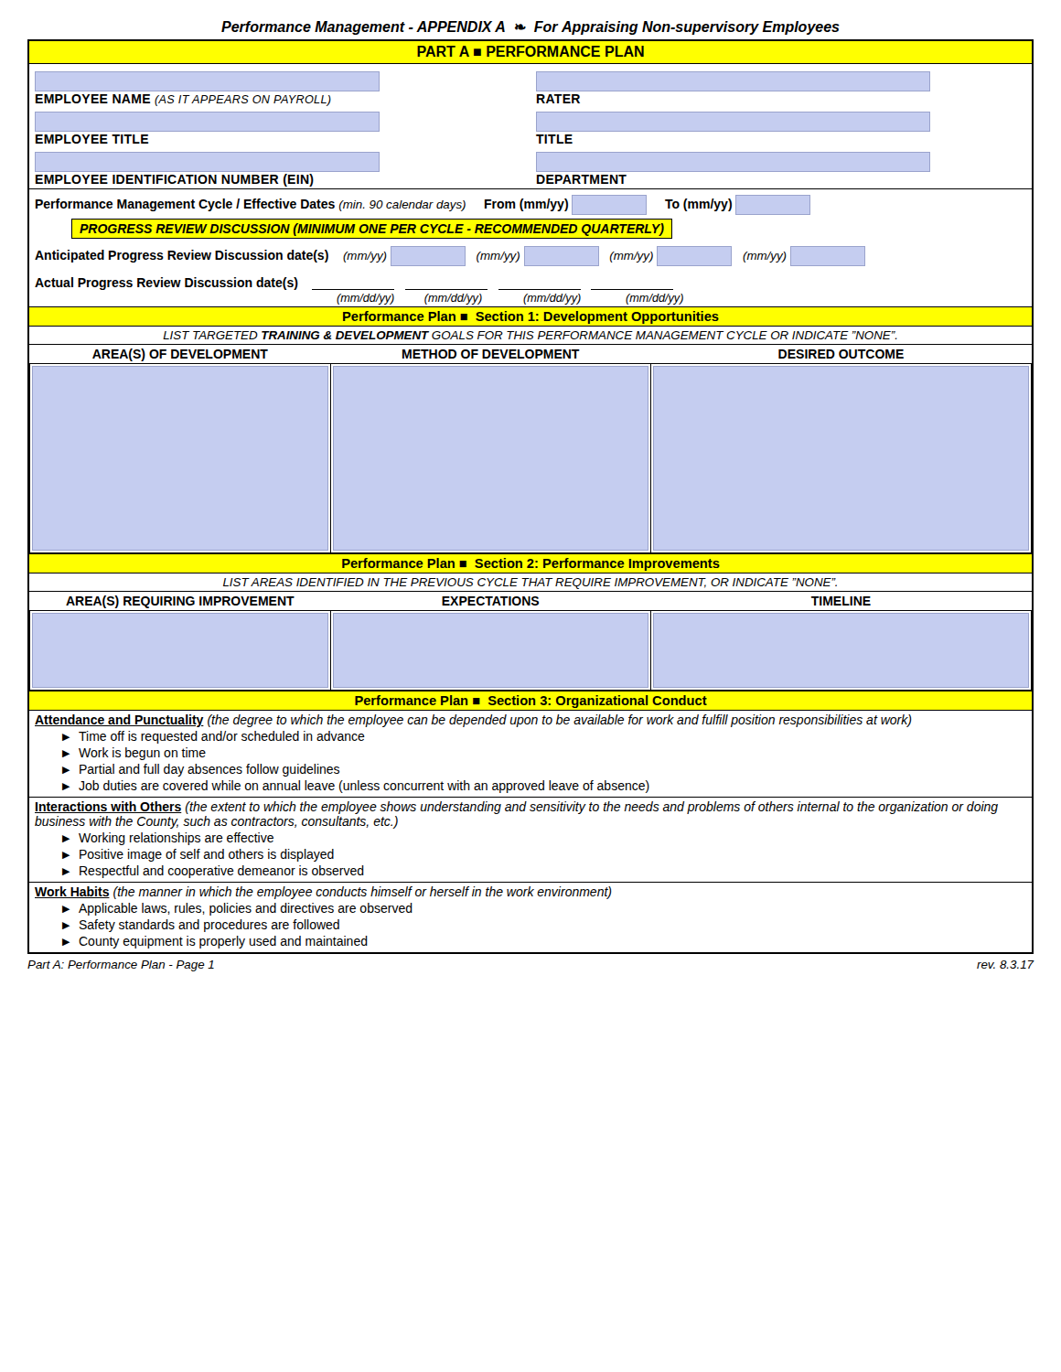Performance Management - APPENDIX A ❧ For Appraising Non-supervisory Employees
| PART A ■ PERFORMANCE PLAN |
| EMPLOYEE NAME (AS IT APPEARS ON PAYROLL) EMPLOYEE TITLE EMPLOYEE IDENTIFICATION NUMBER (EIN) | RATER TITLE DEPARTMENT |
| Performance Management Cycle / Effective Dates (min. 90 calendar days) From (mm/yy) To (mm/yy) PROGRESS REVIEW DISCUSSION (MINIMUM ONE PER CYCLE - RECOMMENDED QUARTERLY) Anticipated Progress Review Discussion date(s) (mm/yy) (mm/yy) (mm/yy) (mm/yy) Actual Progress Review Discussion date(s) (mm/dd/yy) (mm/dd/yy) (mm/dd/yy) (mm/dd/yy) |
| Performance Plan ■ Section 1: Development Opportunities |
| LIST TARGETED TRAINING & DEVELOPMENT GOALS FOR THIS PERFORMANCE MANAGEMENT CYCLE OR INDICATE ”NONE”. |
| / AREA(S) OF DEVELOPMENT / METHOD OF DEVELOPMENT / DESIRED OUTCOME / |
| Performance Plan ■ Section 2: Performance Improvements |
| LIST AREAS IDENTIFIED IN THE PREVIOUS CYCLE THAT REQUIRE IMPROVEMENT, OR INDICATE ”NONE”. |
| / AREA(S) REQUIRING IMPROVEMENT / EXPECTATIONS / TIMELINE / |
| Performance Plan ■ Section 3: Organizational Conduct |
| Attendance and Punctuality (the degree to which the employee can be depended upon to be available for work and fulfill position responsibilities at work) Time off is requested and/or scheduled in advance Work is begun on time Partial and full day absences follow guidelines Job duties are covered while on annual leave (unless concurrent with an approved leave of absence) |
| Interactions with Others (the extent to which the employee shows understanding and sensitivity to the needs and problems of others internal to the organization or doing business with the County, such as contractors, consultants, etc.) Working relationships are effective Positive image of self and others is displayed Respectful and cooperative demeanor is observed |
| Work Habits (the manner in which the employee conducts himself or herself in the work environment) Applicable laws, rules, policies and directives are observed Safety standards and procedures are followed County equipment is properly used and maintained |
Part A: Performance Plan - Page 1 rev. 8.3.17